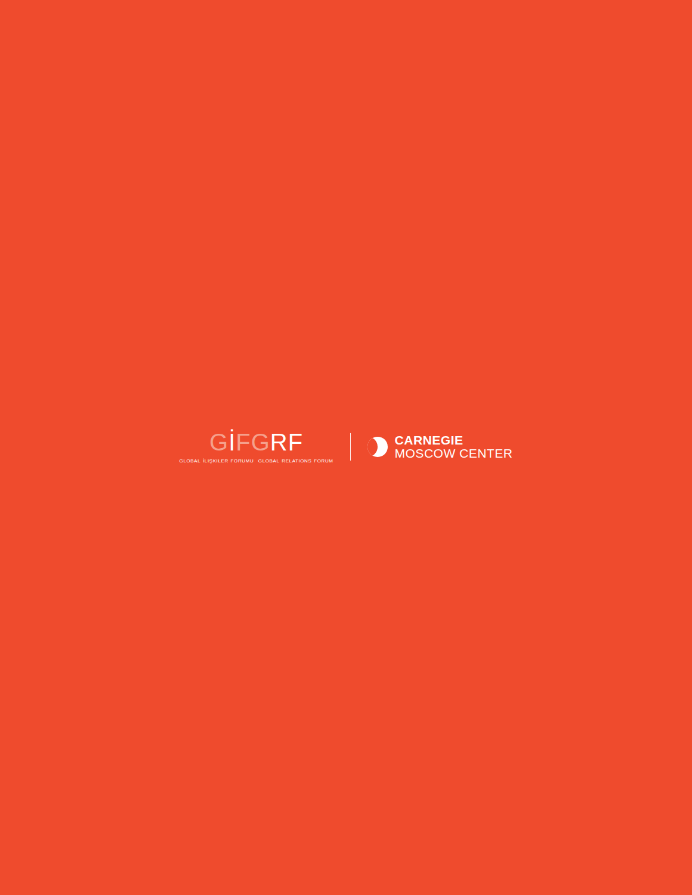GİFGRF
Global İlişkiler Forumu Global Relations Forum
CARNEGIE
MOSCOW CENTER